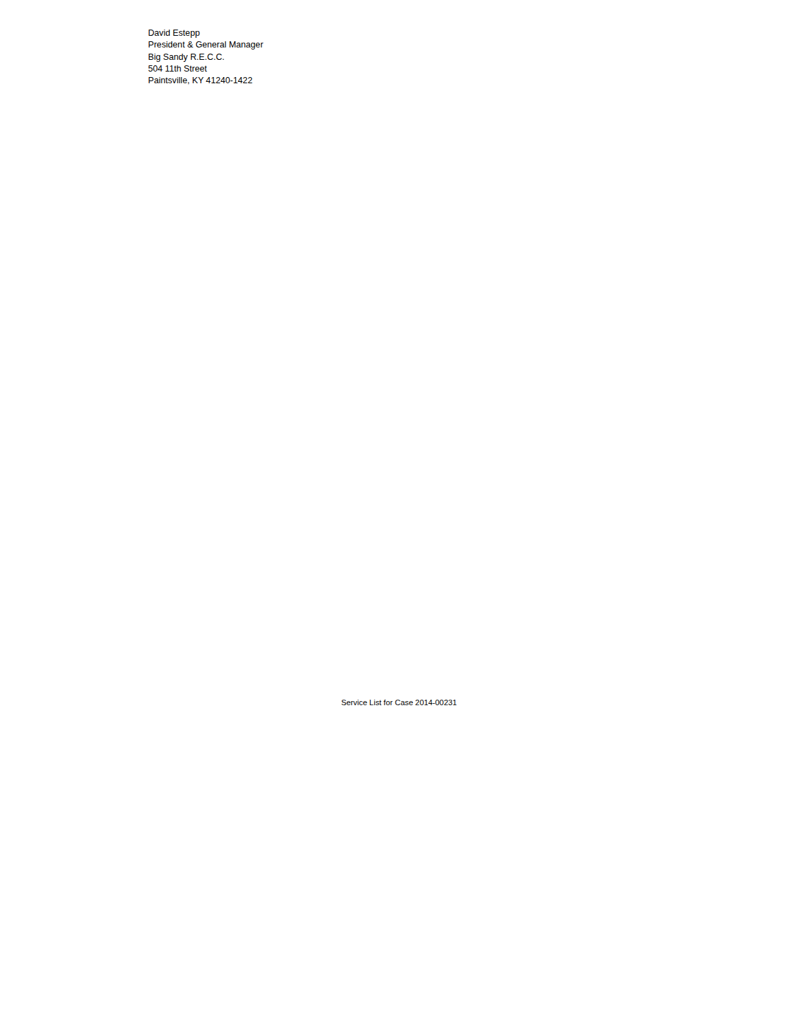David Estepp President & General Manager Big Sandy R.E.C.C. 504 11th Street Paintsville, KY 41240-1422
Service List for Case 2014-00231